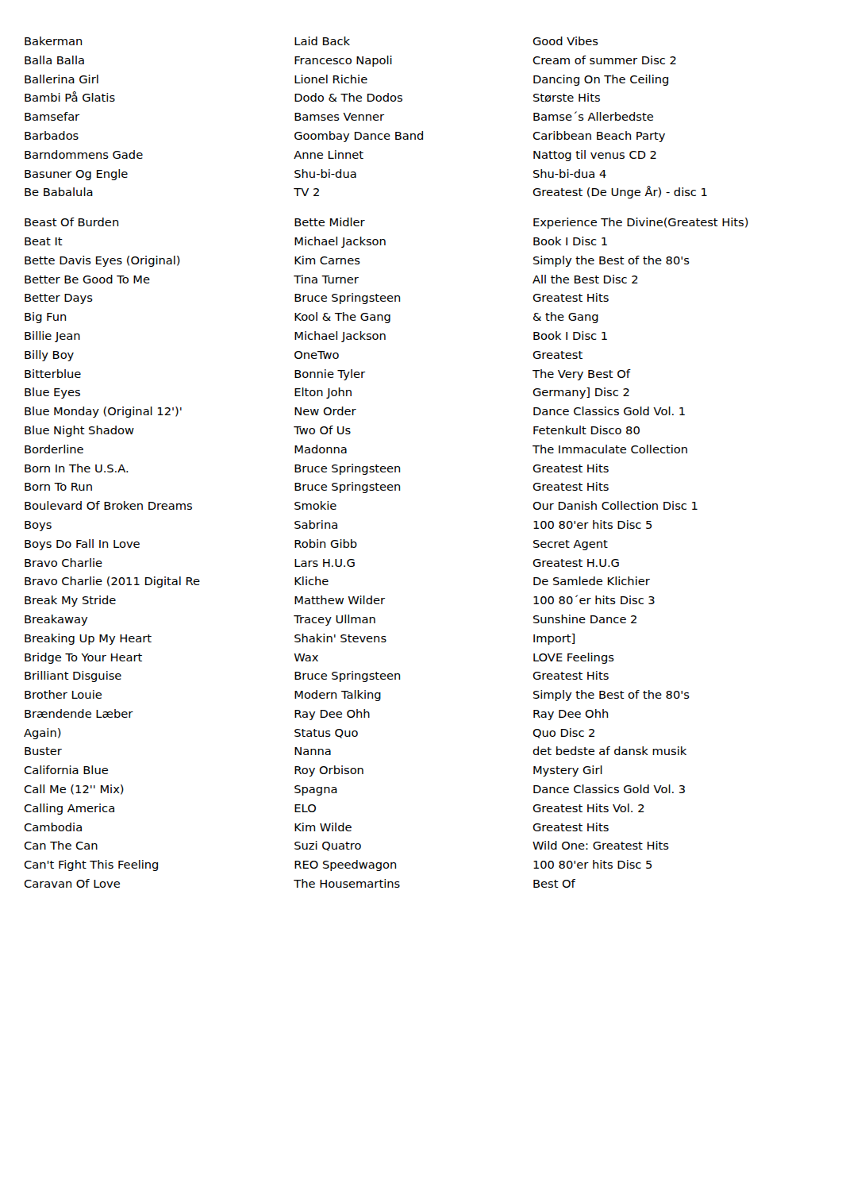| Bakerman | Laid Back | Good Vibes |
| Balla Balla | Francesco Napoli | Cream of summer Disc 2 |
| Ballerina Girl | Lionel Richie | Dancing On The Ceiling |
| Bambi På Glatis | Dodo & The Dodos | Største Hits |
| Bamsefar | Bamses Venner | Bamse´s Allerbedste |
| Barbados | Goombay Dance Band | Caribbean Beach Party |
| Barndommens Gade | Anne Linnet | Nattog til venus CD 2 |
| Basuner Og Engle | Shu-bi-dua | Shu-bi-dua 4 |
| Be Babalula | TV 2 | Greatest (De Unge År) - disc 1 |
| Beast Of Burden | Bette Midler | Experience The Divine(Greatest Hits) |
| Beat It | Michael Jackson | HIStory: Past, Present and Future, Book I Disc 1 |
| Bette Davis Eyes (Original) | Kim Carnes | Simply the Best of the 80's |
| Better Be Good To Me | Tina Turner | All the Best Disc 2 |
| Better Days | Bruce Springsteen | Greatest Hits |
| Big Fun | Kool & The Gang | Get Down on It: The Very Best of Kool & the Gang |
| Billie Jean | Michael Jackson | HIStory: Past, Present and Future, Book I Disc 1 |
| Billy Boy | OneTwo | Greatest |
| Bitterblue | Bonnie Tyler | The Very Best Of |
| Blue Eyes | Elton John | The Very Best of Elton John [Polygram Germany] Disc 2 |
| Blue Monday (Original 12')' | New Order | Dance Classics Gold Vol. 1 |
| Blue Night Shadow | Two Of Us | Fetenkult Disco 80 |
| Borderline | Madonna | The Immaculate Collection |
| Born In The U.S.A. | Bruce Springsteen | Greatest Hits |
| Born To Run | Bruce Springsteen | Greatest Hits |
| Boulevard Of Broken Dreams | Smokie | Our Danish Collection Disc 1 |
| Boys | Sabrina | 100 80'er hits Disc 5 |
| Boys Do Fall In Love | Robin Gibb | Secret Agent |
| Bravo Charlie | Lars H.U.G | Greatest H.U.G |
| Bravo Charlie (2011 Digital Re | Kliche | De Samlede Klichier |
| Break My Stride | Matthew Wilder | 100 80´er hits Disc 3 |
| Breakaway | Tracey Ullman | Sunshine Dance 2 |
| Breaking Up My Heart | Shakin' Stevens | Shakin' Stevens-Greatest Hit [UK- Import] |
| Bridge To Your Heart | Wax | LOVE Feelings |
| Brilliant Disguise | Bruce Springsteen | Greatest Hits |
| Brother Louie | Modern Talking | Simply the Best of the 80's |
| Brændende Læber | Ray Dee Ohh | Ray Dee Ohh |
| Burning Bridges (On and off and on Again) | Status Quo | Whatever You Want: The Best of Status Quo Disc 2 |
| Buster | Nanna | det bedste af dansk musik |
| California Blue | Roy Orbison | Mystery Girl |
| Call Me (12'' Mix) | Spagna | Dance Classics Gold Vol. 3 |
| Calling America | ELO | Greatest Hits Vol. 2 |
| Cambodia | Kim Wilde | Greatest Hits |
| Can The Can | Suzi Quatro | Wild One: Greatest Hits |
| Can't Fight This Feeling | REO Speedwagon | 100 80'er hits Disc 5 |
| Caravan Of Love | The Housemartins | Best Of |